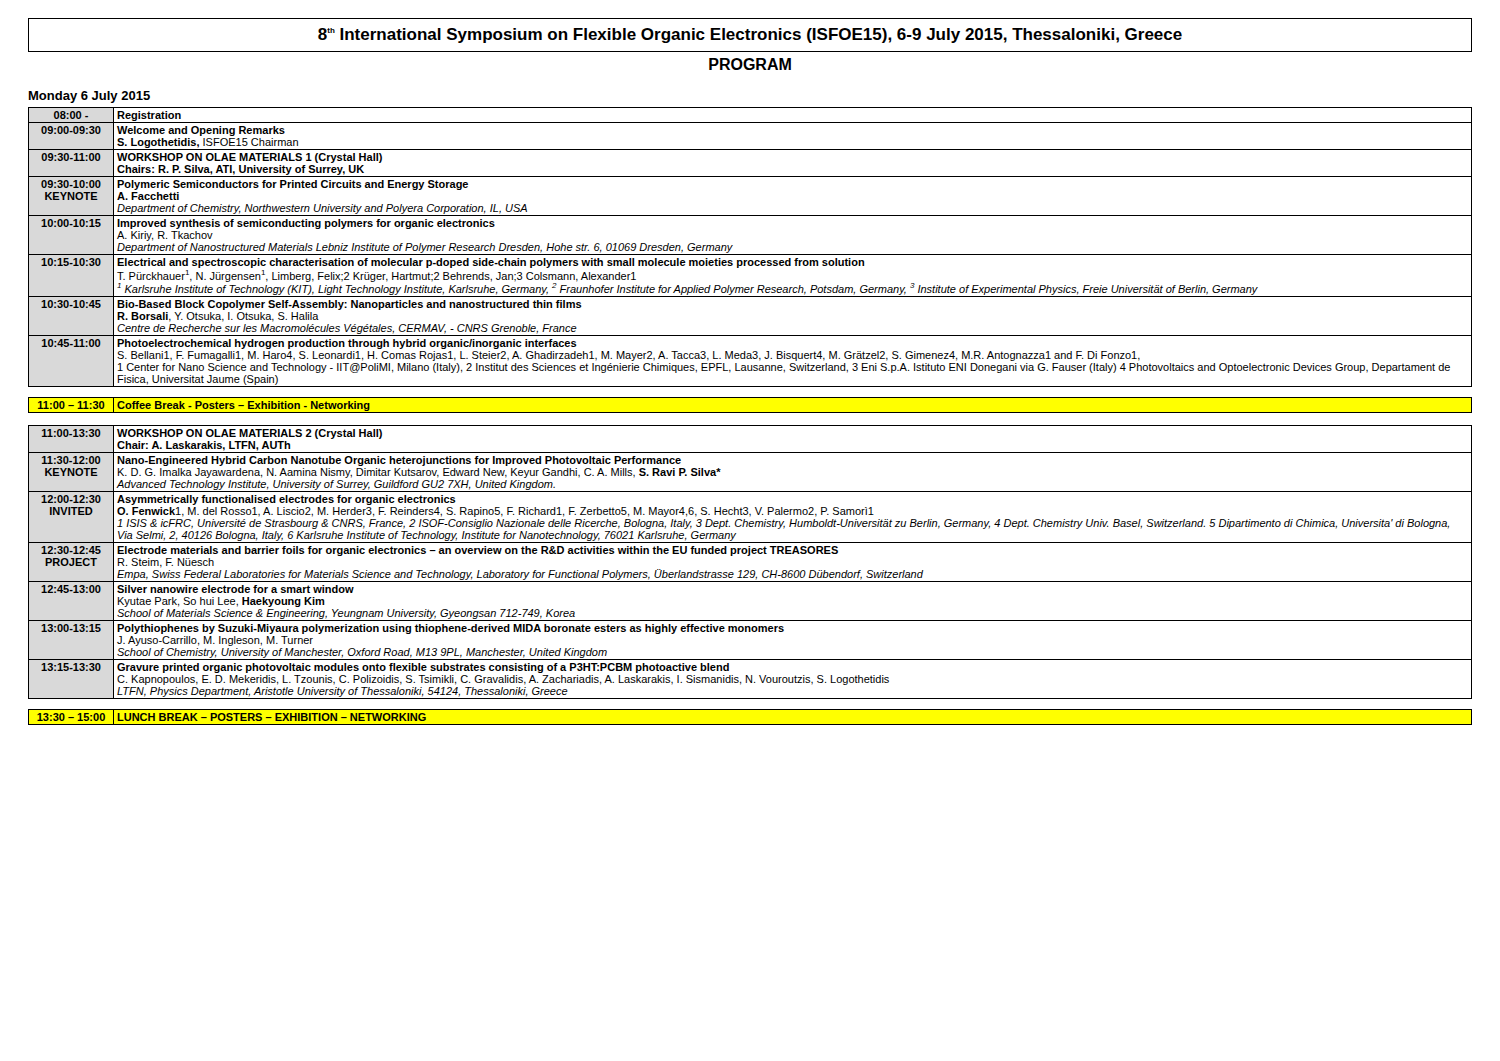8th International Symposium on Flexible Organic Electronics (ISFOE15), 6-9 July 2015, Thessaloniki, Greece
PROGRAM
Monday 6 July 2015
| 08:00 - | Registration |
| 09:00-09:30 | Welcome and Opening Remarks S. Logothetidis, ISFOE15 Chairman |
| 09:30-11:00 | WORKSHOP ON OLAE MATERIALS 1 (Crystal Hall) Chairs: R. P. Silva, ATI, University of Surrey, UK |
| 09:30-10:00 KEYNOTE | Polymeric Semiconductors for Printed Circuits and Energy Storage A. Facchetti Department of Chemistry, Northwestern University and Polyera Corporation, IL, USA |
| 10:00-10:15 | Improved synthesis of semiconducting polymers for organic electronics A. Kiriy, R. Tkachov Department of Nanostructured Materials Lebniz Institute of Polymer Research Dresden, Hohe str. 6, 01069 Dresden, Germany |
| 10:15-10:30 | Electrical and spectroscopic characterisation of molecular p-doped side-chain polymers with small molecule moieties processed from solution T. Pürckhauer 1 , N. Jürgensen 1 , Limberg, Felix;2 Krüger, Hartmut;2 Behrends, Jan;3 Colsmann, Alexander1 1 Karlsruhe Institute of Technology (KIT), Light Technology Institute, Karlsruhe, Germany, 2 Fraunhofer Institute for Applied Polymer Research, Potsdam, Germany, 3 Institute of Experimental Physics, Freie Universität of Berlin, Germany |
| 10:30-10:45 | Bio-Based Block Copolymer Self-Assembly: Nanoparticles and nanostructured thin films R. Borsali , Y. Otsuka, I. Otsuka, S. Halila Centre de Recherche sur les Macromolécules Végétales, CERMAV, - CNRS Grenoble, France |
| 10:45-11:00 | Photoelectrochemical hydrogen production through hybrid organic/inorganic interfaces S. Bellani1, F. Fumagalli1, M. Haro4, S. Leonardi1, H. Comas Rojas1, L. Steier2, A. Ghadirzadeh1, M. Mayer2, A. Tacca3, L. Meda3, J. Bisquert4, M. Grätzel2, S. Gimenez4, M.R. Antognazza1 and F. Di Fonzo1, 1 Center for Nano Science and Technology - IIT@PoliMI, Milano (Italy), 2 Institut des Sciences et Ingénierie Chimiques, EPFL, Lausanne, Switzerland, 3 Eni S.p.A. Istituto ENI Donegani via G. Fauser (Italy) 4 Photovoltaics and Optoelectronic Devices Group, Departament de Fisica, Universitat Jaume (Spain) |
| 11:00 – 11:30 | Coffee Break - Posters – Exhibition - Networking |
| 11:00-13:30 | WORKSHOP ON OLAE MATERIALS 2 (Crystal Hall) Chair: A. Laskarakis, LTFN, AUTh |
| 11:30-12:00 KEYNOTE | Nano-Engineered Hybrid Carbon Nanotube Organic heterojunctions for Improved Photovoltaic Performance K. D. G. Imalka Jayawardena, N. Aamina Nismy, Dimitar Kutsarov, Edward New, Keyur Gandhi, C. A. Mills, S. Ravi P. Silva* Advanced Technology Institute, University of Surrey, Guildford GU2 7XH, United Kingdom. |
| 12:00-12:30 INVITED | Asymmetrically functionalised electrodes for organic electronics O. Fenwick 1, M. del Rosso1, A. Liscio2, M. Herder3, F. Reinders4, S. Rapino5, F. Richard1, F. Zerbetto5, M. Mayor4,6, S. Hecht3, V. Palermo2, P. Samorì1 1 ISIS & icFRC, Université de Strasbourg & CNRS, France, 2 ISOF-Consiglio Nazionale delle Ricerche, Bologna, Italy, 3 Dept. Chemistry, Humboldt-Universität zu Berlin, Germany, 4 Dept. Chemistry Univ. Basel, Switzerland. 5 Dipartimento di Chimica, Universita' di Bologna, Via Selmi, 2, 40126 Bologna, Italy, 6 Karlsruhe Institute of Technology, Institute for Nanotechnology, 76021 Karlsruhe, Germany |
| 12:30-12:45 PROJECT | Electrode materials and barrier foils for organic electronics – an overview on the R&D activities within the EU funded project TREASORES R. Steim, F. Nüesch Empa, Swiss Federal Laboratories for Materials Science and Technology, Laboratory for Functional Polymers, Überlandstrasse 129, CH-8600 Dübendorf, Switzerland |
| 12:45-13:00 | Silver nanowire electrode for a smart window Kyutae Park, So hui Lee, Haekyoung Kim School of Materials Science & Engineering, Yeungnam University, Gyeongsan 712-749, Korea |
| 13:00-13:15 | Polythiophenes by Suzuki-Miyaura polymerization using thiophene-derived MIDA boronate esters as highly effective monomers J. Ayuso-Carrillo, M. Ingleson, M. Turner School of Chemistry, University of Manchester, Oxford Road, M13 9PL, Manchester, United Kingdom |
| 13:15-13:30 | Gravure printed organic photovoltaic modules onto flexible substrates consisting of a P3HT:PCBM photoactive blend C. Kapnopoulos, E. D. Mekeridis, L. Tzounis, C. Polizoidis, S. Tsimikli, C. Gravalidis, A. Zachariadis, A. Laskarakis, I. Sismanidis, N. Vouroutzis, S. Logothetidis LTFN, Physics Department, Aristotle University of Thessaloniki, 54124, Thessaloniki, Greece |
| 13:30 – 15:00 | LUNCH BREAK – POSTERS – EXHIBITION – NETWORKING |